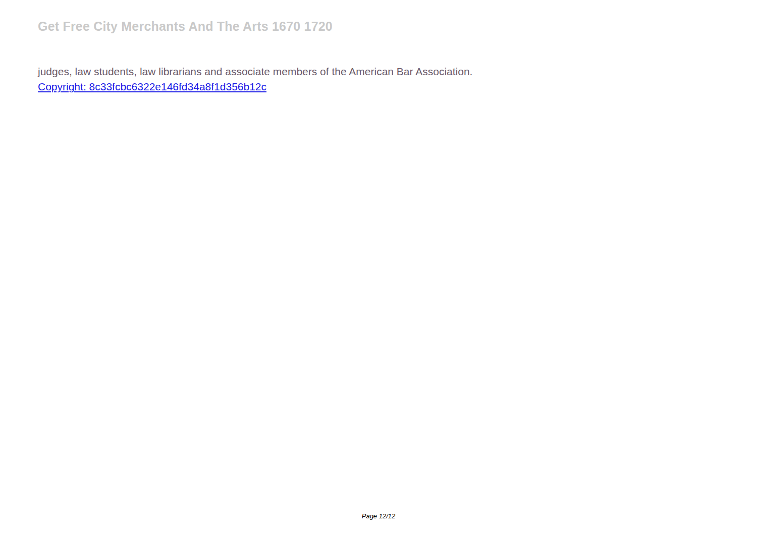Get Free City Merchants And The Arts 1670 1720
judges, law students, law librarians and associate members of the American Bar Association.
Copyright: 8c33fcbc6322e146fd34a8f1d356b12c
Page 12/12